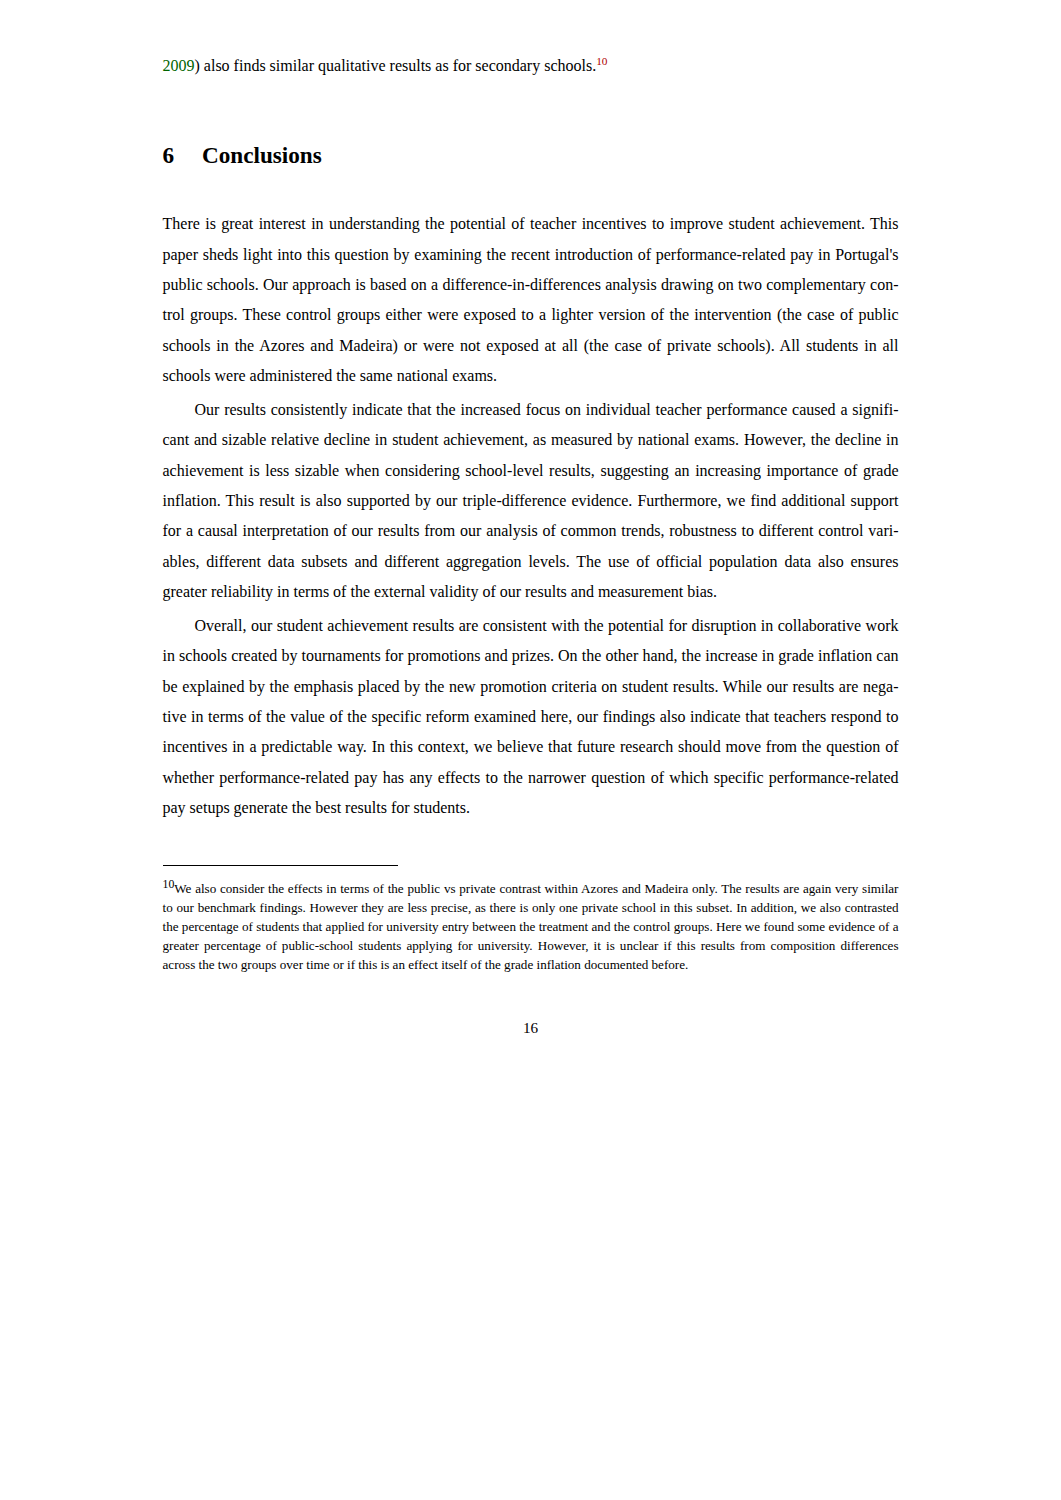2009) also finds similar qualitative results as for secondary schools.10
6 Conclusions
There is great interest in understanding the potential of teacher incentives to improve student achievement. This paper sheds light into this question by examining the recent introduction of performance-related pay in Portugal's public schools. Our approach is based on a difference-in-differences analysis drawing on two complementary control groups. These control groups either were exposed to a lighter version of the intervention (the case of public schools in the Azores and Madeira) or were not exposed at all (the case of private schools). All students in all schools were administered the same national exams.
Our results consistently indicate that the increased focus on individual teacher performance caused a significant and sizable relative decline in student achievement, as measured by national exams. However, the decline in achievement is less sizable when considering school-level results, suggesting an increasing importance of grade inflation. This result is also supported by our triple-difference evidence. Furthermore, we find additional support for a causal interpretation of our results from our analysis of common trends, robustness to different control variables, different data subsets and different aggregation levels. The use of official population data also ensures greater reliability in terms of the external validity of our results and measurement bias.
Overall, our student achievement results are consistent with the potential for disruption in collaborative work in schools created by tournaments for promotions and prizes. On the other hand, the increase in grade inflation can be explained by the emphasis placed by the new promotion criteria on student results. While our results are negative in terms of the value of the specific reform examined here, our findings also indicate that teachers respond to incentives in a predictable way. In this context, we believe that future research should move from the question of whether performance-related pay has any effects to the narrower question of which specific performance-related pay setups generate the best results for students.
10We also consider the effects in terms of the public vs private contrast within Azores and Madeira only. The results are again very similar to our benchmark findings. However they are less precise, as there is only one private school in this subset. In addition, we also contrasted the percentage of students that applied for university entry between the treatment and the control groups. Here we found some evidence of a greater percentage of public-school students applying for university. However, it is unclear if this results from composition differences across the two groups over time or if this is an effect itself of the grade inflation documented before.
16